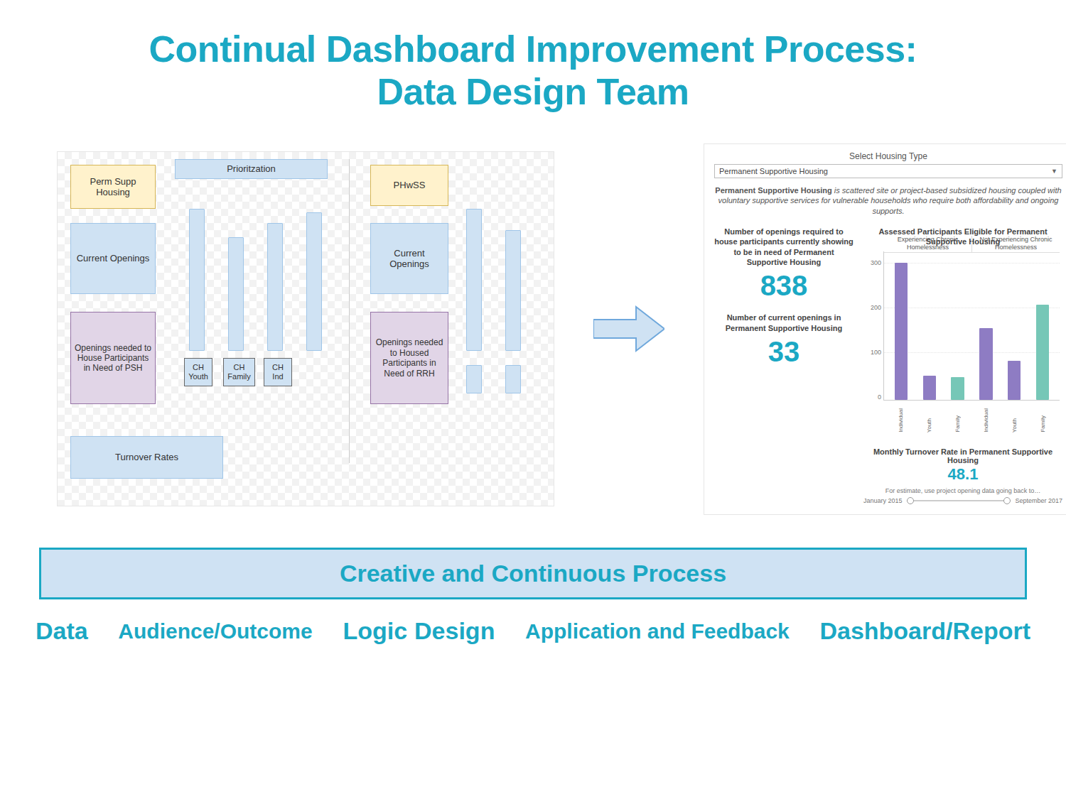Continual Dashboard Improvement Process:
Data Design Team
Prioritzation
Perm Supp Housing
PHwSS
Current Openings
Current Openings
Openings needed to House Participants in Need of PSH
Openings needed to Housed Participants in Need of RRH
Turnover Rates
CH Youth
CH Family
CH Ind
Select Housing Type
Permanent Supportive Housing ▼
Permanent Supportive Housing is scattered site or project-based subsidized housing coupled with voluntary supportive services for vulnerable households who require both affordability and ongoing supports.
Number of openings required to house participants currently showing to be in need of Permanent Supportive Housing
838
Number of current openings in Permanent Supportive Housing
33
Assessed Participants Eligible for Permanent Supportive Housing
Experiencing Chronic Homelessness
Not Experiencing Chronic Homelessness
300 200 100 0
Individual
Youth
Family
Individual
Youth
Family
Monthly Turnover Rate in Permanent Supportive Housing
48.1
For estimate, use project opening data going back to…
January 2015
September 2017
Creative and Continuous Process
Data
Audience/Outcome
Logic
Design
Application and Feedback
Dashboard/Report